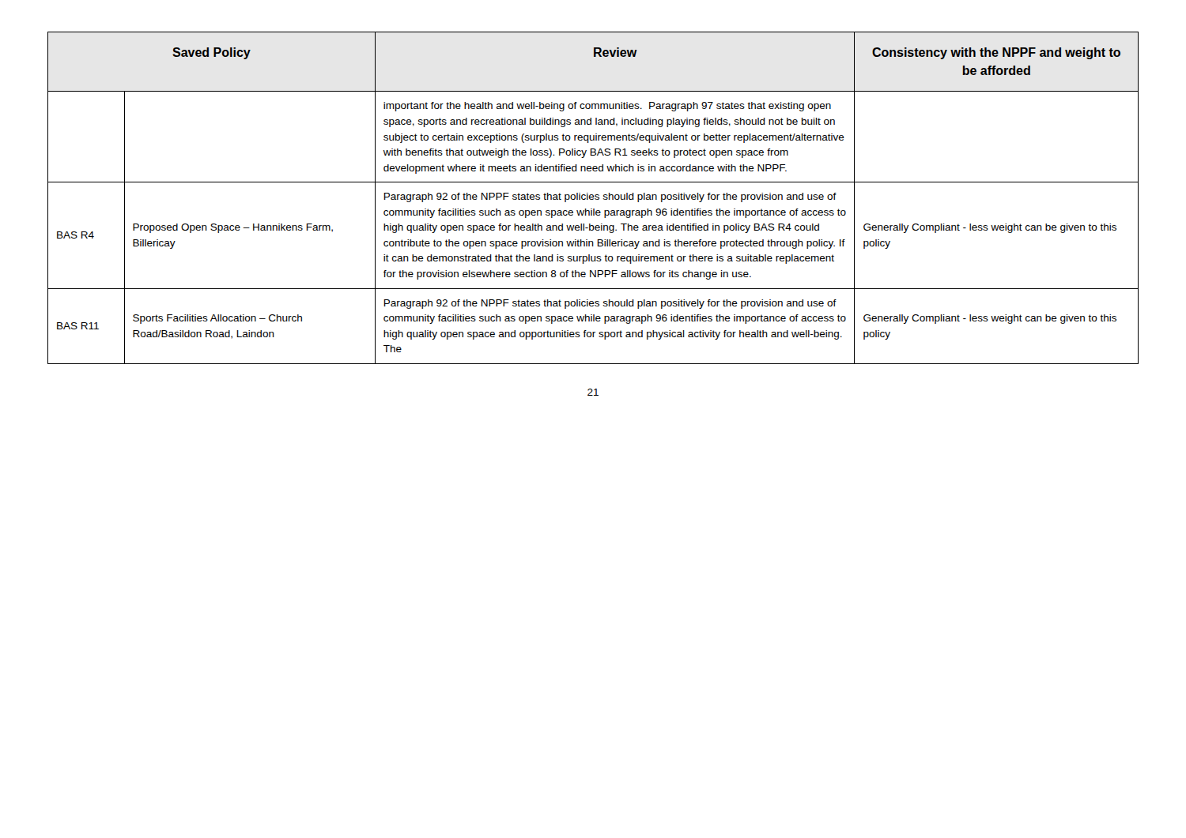| Saved Policy | Review | Consistency with the NPPF and weight to be afforded |
| --- | --- | --- |
| | | important for the health and well-being of communities. Paragraph 97 states that existing open space, sports and recreational buildings and land, including playing fields, should not be built on subject to certain exceptions (surplus to requirements/equivalent or better replacement/alternative with benefits that outweigh the loss). Policy BAS R1 seeks to protect open space from development where it meets an identified need which is in accordance with the NPPF. | |
| BAS R4 | Proposed Open Space – Hannikens Farm, Billericay | Paragraph 92 of the NPPF states that policies should plan positively for the provision and use of community facilities such as open space while paragraph 96 identifies the importance of access to high quality open space for health and well-being. The area identified in policy BAS R4 could contribute to the open space provision within Billericay and is therefore protected through policy. If it can be demonstrated that the land is surplus to requirement or there is a suitable replacement for the provision elsewhere section 8 of the NPPF allows for its change in use. | Generally Compliant - less weight can be given to this policy |
| BAS R11 | Sports Facilities Allocation – Church Road/Basildon Road, Laindon | Paragraph 92 of the NPPF states that policies should plan positively for the provision and use of community facilities such as open space while paragraph 96 identifies the importance of access to high quality open space and opportunities for sport and physical activity for health and well-being. The | Generally Compliant - less weight can be given to this policy |
21